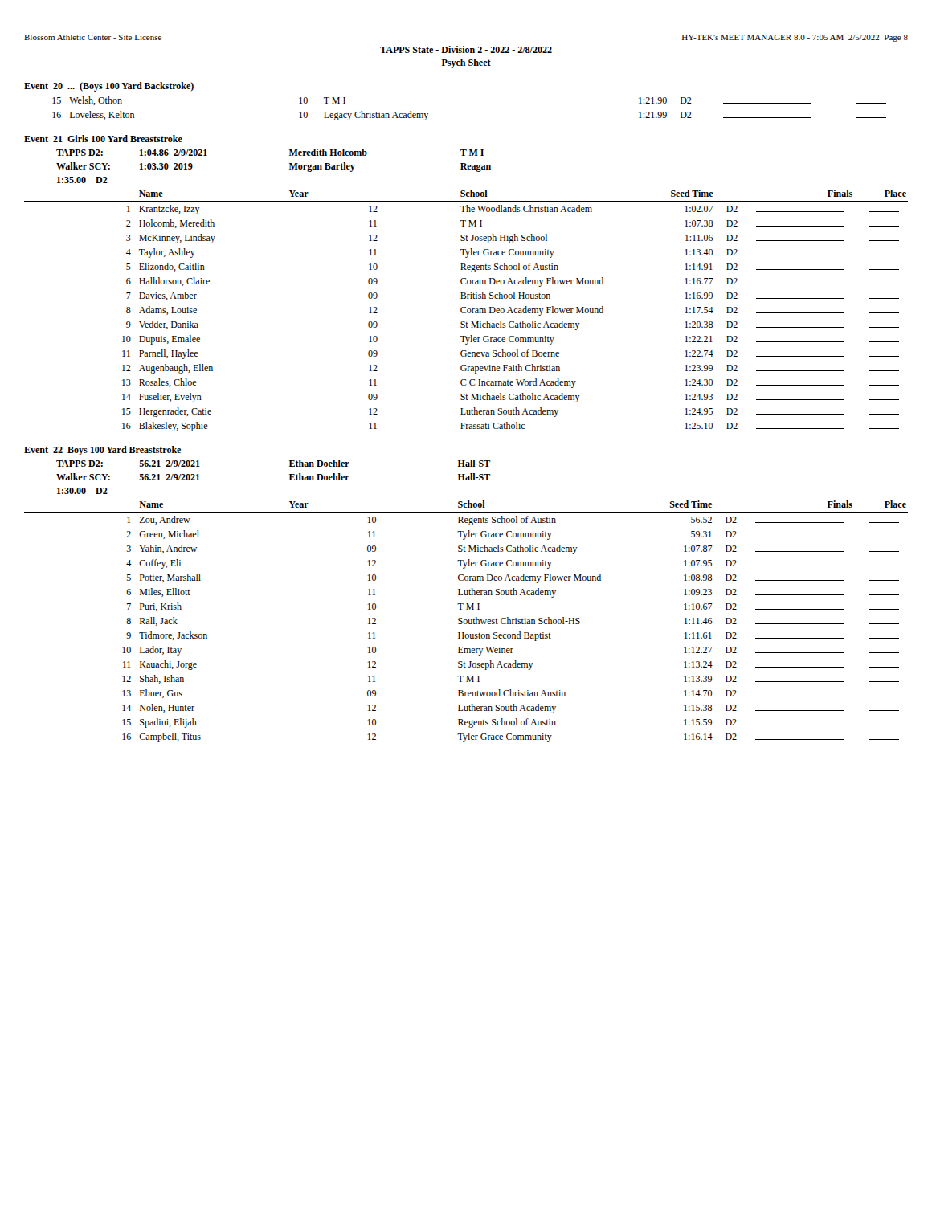Blossom Athletic Center - Site License
HY-TEK's MEET MANAGER 8.0 - 7:05 AM 2/5/2022 Page 8
TAPPS State - Division 2 - 2022 - 2/8/2022
Psych Sheet
Event 20 ... (Boys 100 Yard Backstroke)
| 15 | Welsh, Othon | 10 | T M I | 1:21.90 | D2 | | |
| 16 | Loveless, Kelton | 10 | Legacy Christian Academy | 1:21.99 | D2 | | |
Event 21 Girls 100 Yard Breaststroke
| TAPPS D2: | 1:04.86 2/9/2021 | Meredith Holcomb | T M I |
| Walker SCY: | 1:03.30 2019 | Morgan Bartley | Reagan |
| 1:35.00 D2 |
| | Name | Year | School | Seed Time | | Finals | Place |
| 1 | Krantzcke, Izzy | 12 | The Woodlands Christian Academ | 1:02.07 | D2 | | |
| 2 | Holcomb, Meredith | 11 | T M I | 1:07.38 | D2 | | |
| 3 | McKinney, Lindsay | 12 | St Joseph High School | 1:11.06 | D2 | | |
| 4 | Taylor, Ashley | 11 | Tyler Grace Community | 1:13.40 | D2 | | |
| 5 | Elizondo, Caitlin | 10 | Regents School of Austin | 1:14.91 | D2 | | |
| 6 | Halldorson, Claire | 09 | Coram Deo Academy Flower Mound | 1:16.77 | D2 | | |
| 7 | Davies, Amber | 09 | British School Houston | 1:16.99 | D2 | | |
| 8 | Adams, Louise | 12 | Coram Deo Academy Flower Mound | 1:17.54 | D2 | | |
| 9 | Vedder, Danika | 09 | St Michaels Catholic Academy | 1:20.38 | D2 | | |
| 10 | Dupuis, Emalee | 10 | Tyler Grace Community | 1:22.21 | D2 | | |
| 11 | Parnell, Haylee | 09 | Geneva School of Boerne | 1:22.74 | D2 | | |
| 12 | Augenbaugh, Ellen | 12 | Grapevine Faith Christian | 1:23.99 | D2 | | |
| 13 | Rosales, Chloe | 11 | C C Incarnate Word Academy | 1:24.30 | D2 | | |
| 14 | Fuselier, Evelyn | 09 | St Michaels Catholic Academy | 1:24.93 | D2 | | |
| 15 | Hergenrader, Catie | 12 | Lutheran South Academy | 1:24.95 | D2 | | |
| 16 | Blakesley, Sophie | 11 | Frassati Catholic | 1:25.10 | D2 | | |
Event 22 Boys 100 Yard Breaststroke
| TAPPS D2: | 56.21 2/9/2021 | Ethan Doehler | Hall-ST |
| Walker SCY: | 56.21 2/9/2021 | Ethan Doehler | Hall-ST |
| 1:30.00 D2 |
| | Name | Year | School | Seed Time | | Finals | Place |
| 1 | Zou, Andrew | 10 | Regents School of Austin | 56.52 | D2 | | |
| 2 | Green, Michael | 11 | Tyler Grace Community | 59.31 | D2 | | |
| 3 | Yahin, Andrew | 09 | St Michaels Catholic Academy | 1:07.87 | D2 | | |
| 4 | Coffey, Eli | 12 | Tyler Grace Community | 1:07.95 | D2 | | |
| 5 | Potter, Marshall | 10 | Coram Deo Academy Flower Mound | 1:08.98 | D2 | | |
| 6 | Miles, Elliott | 11 | Lutheran South Academy | 1:09.23 | D2 | | |
| 7 | Puri, Krish | 10 | T M I | 1:10.67 | D2 | | |
| 8 | Rall, Jack | 12 | Southwest Christian School-HS | 1:11.46 | D2 | | |
| 9 | Tidmore, Jackson | 11 | Houston Second Baptist | 1:11.61 | D2 | | |
| 10 | Lador, Itay | 10 | Emery Weiner | 1:12.27 | D2 | | |
| 11 | Kauachi, Jorge | 12 | St Joseph Academy | 1:13.24 | D2 | | |
| 12 | Shah, Ishan | 11 | T M I | 1:13.39 | D2 | | |
| 13 | Ebner, Gus | 09 | Brentwood Christian Austin | 1:14.70 | D2 | | |
| 14 | Nolen, Hunter | 12 | Lutheran South Academy | 1:15.38 | D2 | | |
| 15 | Spadini, Elijah | 10 | Regents School of Austin | 1:15.59 | D2 | | |
| 16 | Campbell, Titus | 12 | Tyler Grace Community | 1:16.14 | D2 | | |